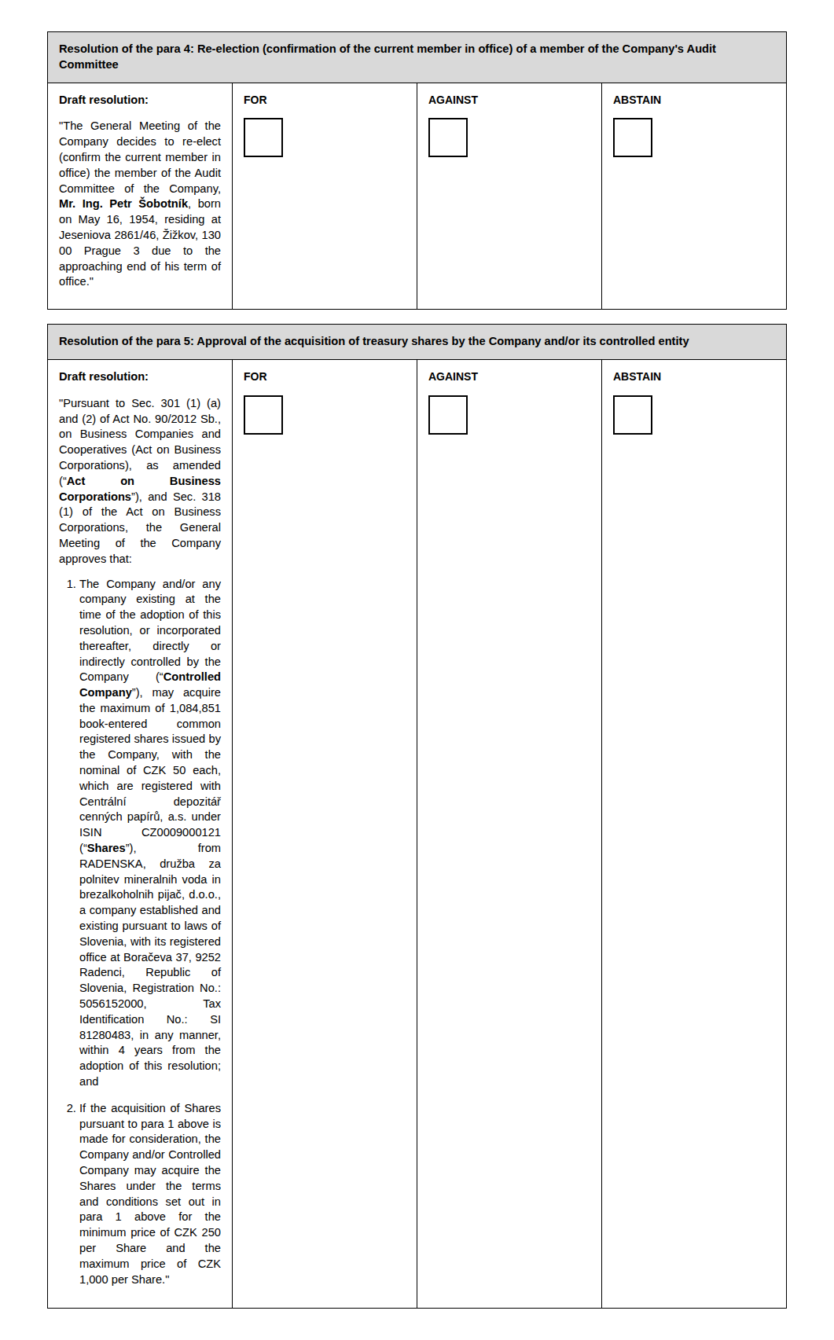| Resolution of the para 4: Re-election (confirmation of the current member in office) of a member of the Company's Audit Committee |
| Draft resolution: "The General Meeting of the Company decides to re-elect (confirm the current member in office) the member of the Audit Committee of the Company, Mr. Ing. Petr Šobotník , born on May 16, 1954, residing at Jeseniova 2861/46, Žižkov, 130 00 Prague 3 due to the approaching end of his term of office." | FOR | AGAINST | ABSTAIN |
| Resolution of the para 5: Approval of the acquisition of treasury shares by the Company and/or its controlled entity |
| Draft resolution: "Pursuant to Sec. 301 (1) (a) and (2) of Act No. 90/2012 Sb., on Business Companies and Cooperatives (Act on Business Corporations), as amended (“ Act on Business Corporations ”), and Sec. 318 (1) of the Act on Business Corporations, the General Meeting of the Company approves that: The Company and/or any company existing at the time of the adoption of this resolution, or incorporated thereafter, directly or indirectly controlled by the Company (“ Controlled Company ”), may acquire the maximum of 1,084,851 book-entered common registered shares issued by the Company, with the nominal of CZK 50 each, which are registered with Centrální depozitář cenných papírů, a.s. under ISIN CZ0009000121 (“ Shares ”), from RADENSKA, družba za polnitev mineralnih voda in brezalkoholnih pijač, d.o.o., a company established and existing pursuant to laws of Slovenia, with its registered office at Boračeva 37, 9252 Radenci, Republic of Slovenia, Registration No.: 5056152000, Tax Identification No.: SI 81280483, in any manner, within 4 years from the adoption of this resolution; and If the acquisition of Shares pursuant to para 1 above is made for consideration, the Company and/or Controlled Company may acquire the Shares under the terms and conditions set out in para 1 above for the minimum price of CZK 250 per Share and the maximum price of CZK 1,000 per Share." | FOR | AGAINST | ABSTAIN |